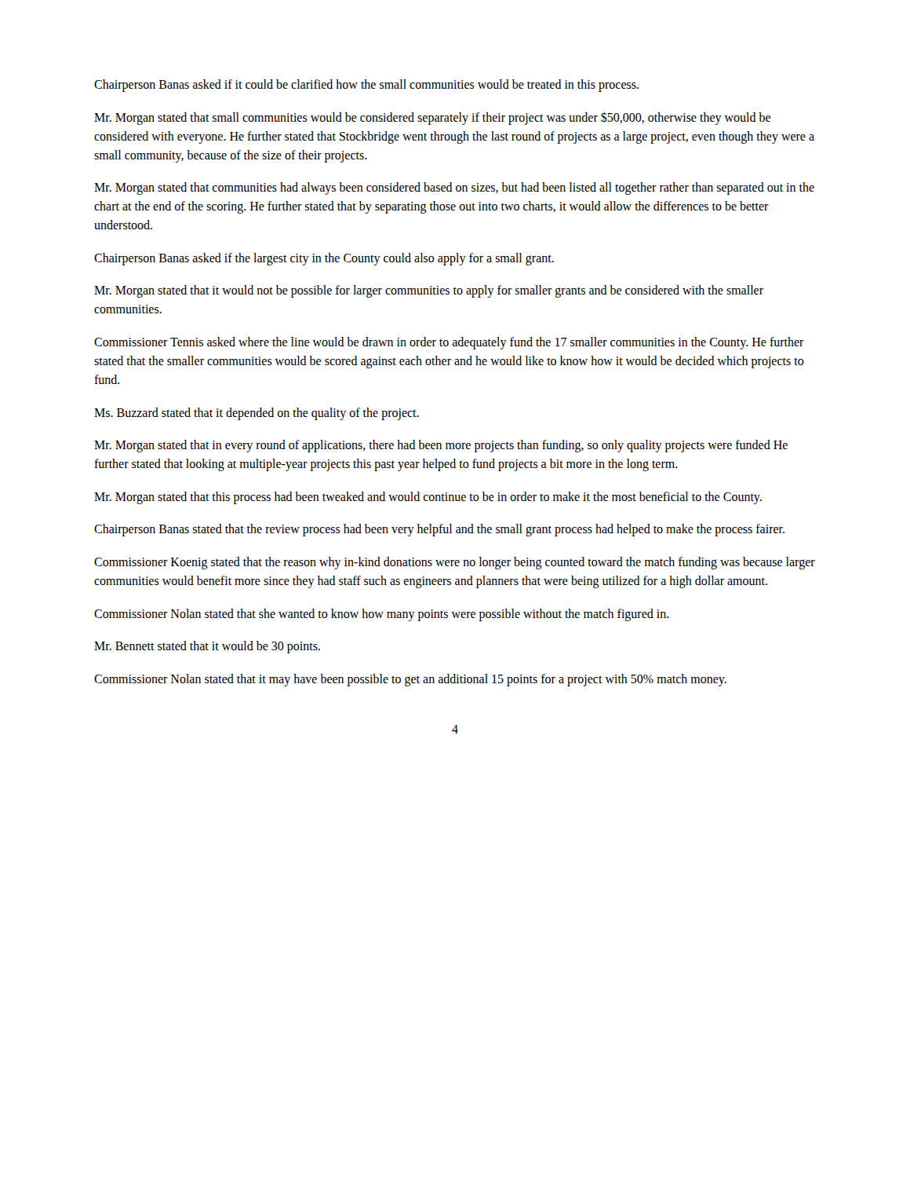Chairperson Banas asked if it could be clarified how the small communities would be treated in this process.
Mr. Morgan stated that small communities would be considered separately if their project was under $50,000, otherwise they would be considered with everyone. He further stated that Stockbridge went through the last round of projects as a large project, even though they were a small community, because of the size of their projects.
Mr. Morgan stated that communities had always been considered based on sizes, but had been listed all together rather than separated out in the chart at the end of the scoring. He further stated that by separating those out into two charts, it would allow the differences to be better understood.
Chairperson Banas asked if the largest city in the County could also apply for a small grant.
Mr. Morgan stated that it would not be possible for larger communities to apply for smaller grants and be considered with the smaller communities.
Commissioner Tennis asked where the line would be drawn in order to adequately fund the 17 smaller communities in the County. He further stated that the smaller communities would be scored against each other and he would like to know how it would be decided which projects to fund.
Ms. Buzzard stated that it depended on the quality of the project.
Mr. Morgan stated that in every round of applications, there had been more projects than funding, so only quality projects were funded He further stated that looking at multiple-year projects this past year helped to fund projects a bit more in the long term.
Mr. Morgan stated that this process had been tweaked and would continue to be in order to make it the most beneficial to the County.
Chairperson Banas stated that the review process had been very helpful and the small grant process had helped to make the process fairer.
Commissioner Koenig stated that the reason why in-kind donations were no longer being counted toward the match funding was because larger communities would benefit more since they had staff such as engineers and planners that were being utilized for a high dollar amount.
Commissioner Nolan stated that she wanted to know how many points were possible without the match figured in.
Mr. Bennett stated that it would be 30 points.
Commissioner Nolan stated that it may have been possible to get an additional 15 points for a project with 50% match money.
4